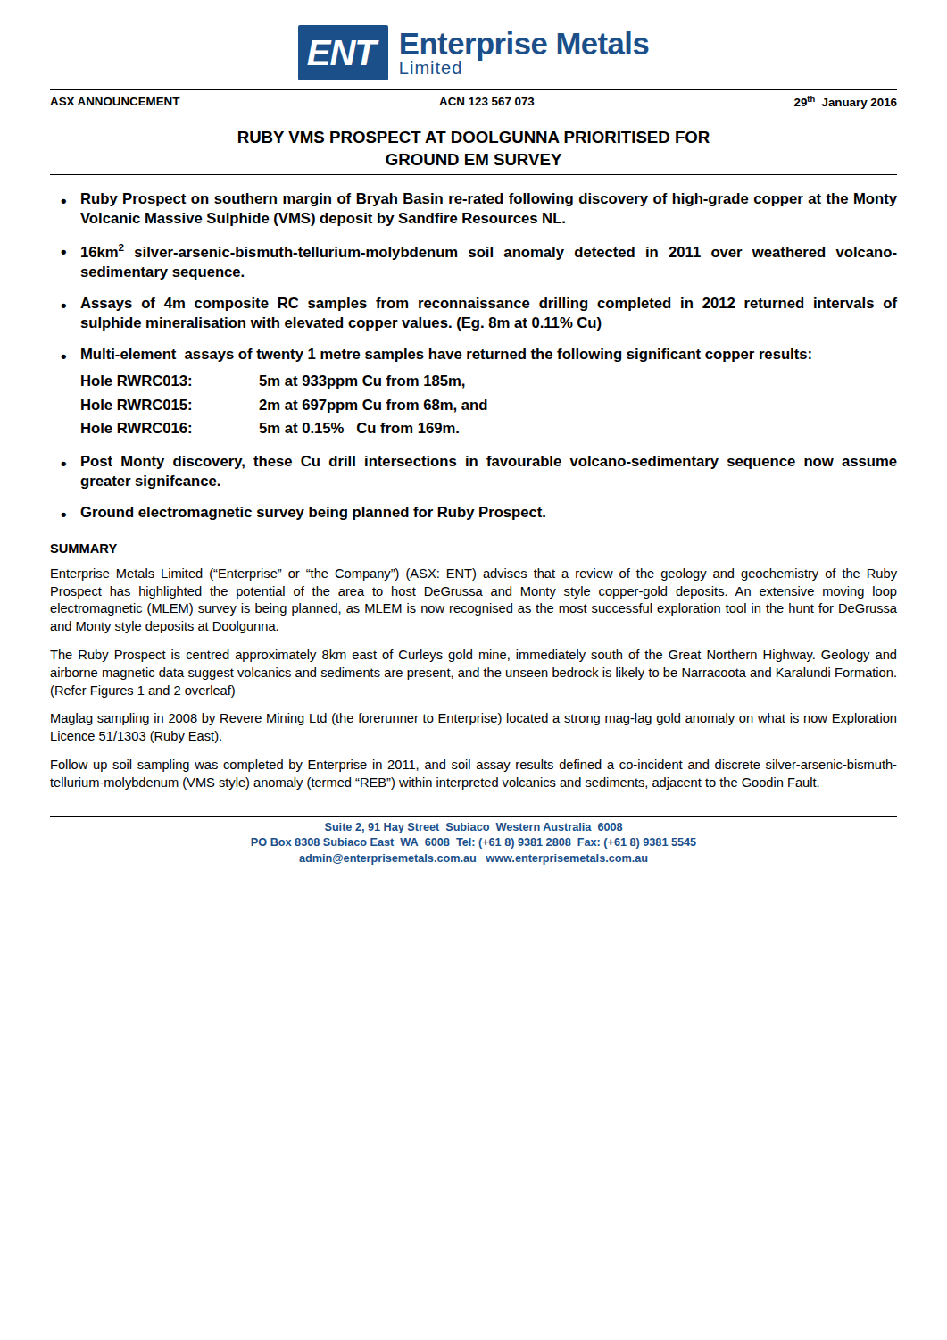ENT Enterprise Metals
Limited
ASX ANNOUNCEMENT
ACN 123 567 073
29th January 2016
RUBY VMS PROSPECT AT DOOLGUNNA PRIORITISED FOR
GROUND EM SURVEY
Ruby Prospect on southern margin of Bryah Basin re-rated following discovery of high-grade copper at the Monty Volcanic Massive Sulphide (VMS) deposit by Sandfire Resources NL.
16km2 silver-arsenic-bismuth-tellurium-molybdenum soil anomaly detected in 2011 over weathered volcano-sedimentary sequence.
Assays of 4m composite RC samples from reconnaissance drilling completed in 2012 returned intervals of sulphide mineralisation with elevated copper values. (Eg. 8m at 0.11% Cu)
Multi-element assays of twenty 1 metre samples have returned the following significant copper results:
| Hole RWRC013: | 5m at 933ppm Cu from 185m, |
| Hole RWRC015: | 2m at 697ppm Cu from 68m, and |
| Hole RWRC016: | 5m at 0.15% Cu from 169m. |
Post Monty discovery, these Cu drill intersections in favourable volcano-sedimentary sequence now assume greater signifcance.
Ground electromagnetic survey being planned for Ruby Prospect.
SUMMARY
Enterprise Metals Limited (“Enterprise” or “the Company”) (ASX: ENT) advises that a review of the geology and geochemistry of the Ruby Prospect has highlighted the potential of the area to host DeGrussa and Monty style copper-gold deposits. An extensive moving loop electromagnetic (MLEM) survey is being planned, as MLEM is now recognised as the most successful exploration tool in the hunt for DeGrussa and Monty style deposits at Doolgunna.
The Ruby Prospect is centred approximately 8km east of Curleys gold mine, immediately south of the Great Northern Highway. Geology and airborne magnetic data suggest volcanics and sediments are present, and the unseen bedrock is likely to be Narracoota and Karalundi Formation. (Refer Figures 1 and 2 overleaf)
Maglag sampling in 2008 by Revere Mining Ltd (the forerunner to Enterprise) located a strong mag-lag gold anomaly on what is now Exploration Licence 51/1303 (Ruby East).
Follow up soil sampling was completed by Enterprise in 2011, and soil assay results defined a co-incident and discrete silver-arsenic-bismuth-tellurium-molybdenum (VMS style) anomaly (termed “REB”) within interpreted volcanics and sediments, adjacent to the Goodin Fault.
Suite 2, 91 Hay Street Subiaco Western Australia 6008
PO Box 8308 Subiaco East WA 6008 Tel: (+61 8) 9381 2808 Fax: (+61 8) 9381 5545
admin@enterprisemetals.com.au www.enterprisemetals.com.au